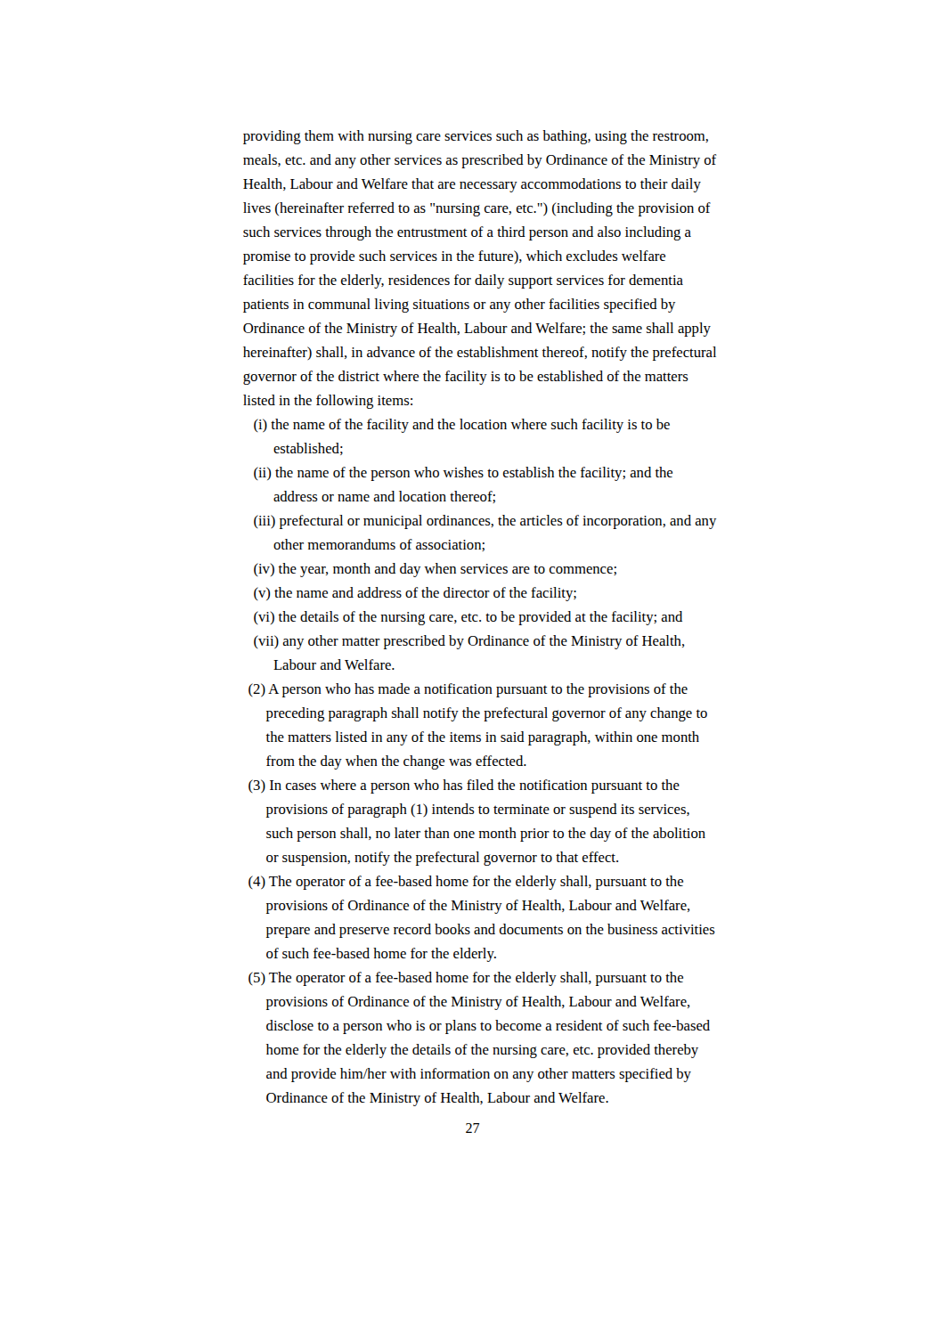providing them with nursing care services such as bathing, using the restroom, meals, etc. and any other services as prescribed by Ordinance of the Ministry of Health, Labour and Welfare that are necessary accommodations to their daily lives (hereinafter referred to as "nursing care, etc.") (including the provision of such services through the entrustment of a third person and also including a promise to provide such services in the future), which excludes welfare facilities for the elderly, residences for daily support services for dementia patients in communal living situations or any other facilities specified by Ordinance of the Ministry of Health, Labour and Welfare; the same shall apply hereinafter) shall, in advance of the establishment thereof, notify the prefectural governor of the district where the facility is to be established of the matters listed in the following items:
(i) the name of the facility and the location where such facility is to be established;
(ii) the name of the person who wishes to establish the facility; and the address or name and location thereof;
(iii) prefectural or municipal ordinances, the articles of incorporation, and any other memorandums of association;
(iv) the year, month and day when services are to commence;
(v) the name and address of the director of the facility;
(vi) the details of the nursing care, etc. to be provided at the facility; and
(vii) any other matter prescribed by Ordinance of the Ministry of Health, Labour and Welfare.
(2) A person who has made a notification pursuant to the provisions of the preceding paragraph shall notify the prefectural governor of any change to the matters listed in any of the items in said paragraph, within one month from the day when the change was effected.
(3) In cases where a person who has filed the notification pursuant to the provisions of paragraph (1) intends to terminate or suspend its services, such person shall, no later than one month prior to the day of the abolition or suspension, notify the prefectural governor to that effect.
(4) The operator of a fee-based home for the elderly shall, pursuant to the provisions of Ordinance of the Ministry of Health, Labour and Welfare, prepare and preserve record books and documents on the business activities of such fee-based home for the elderly.
(5) The operator of a fee-based home for the elderly shall, pursuant to the provisions of Ordinance of the Ministry of Health, Labour and Welfare, disclose to a person who is or plans to become a resident of such fee-based home for the elderly the details of the nursing care, etc. provided thereby and provide him/her with information on any other matters specified by Ordinance of the Ministry of Health, Labour and Welfare.
27